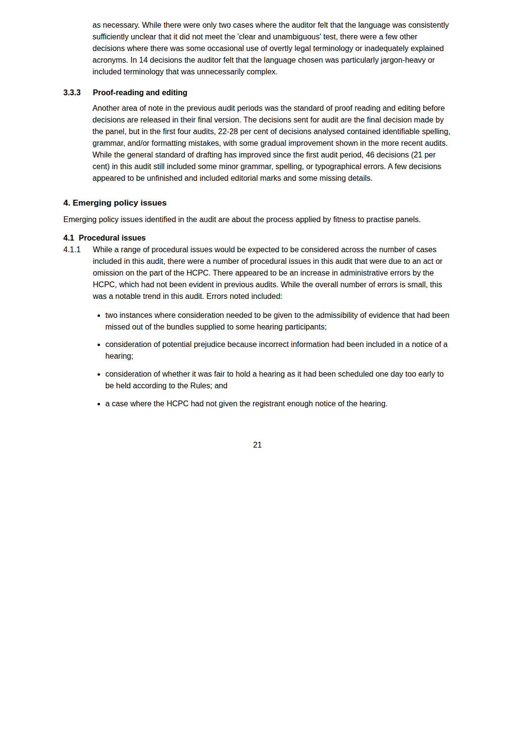as necessary. While there were only two cases where the auditor felt that the language was consistently sufficiently unclear that it did not meet the 'clear and unambiguous' test, there were a few other decisions where there was some occasional use of overtly legal terminology or inadequately explained acronyms. In 14 decisions the auditor felt that the language chosen was particularly jargon-heavy or included terminology that was unnecessarily complex.
3.3.3 Proof-reading and editing
Another area of note in the previous audit periods was the standard of proof reading and editing before decisions are released in their final version. The decisions sent for audit are the final decision made by the panel, but in the first four audits, 22-28 per cent of decisions analysed contained identifiable spelling, grammar, and/or formatting mistakes, with some gradual improvement shown in the more recent audits. While the general standard of drafting has improved since the first audit period, 46 decisions (21 per cent) in this audit still included some minor grammar, spelling, or typographical errors. A few decisions appeared to be unfinished and included editorial marks and some missing details.
4. Emerging policy issues
Emerging policy issues identified in the audit are about the process applied by fitness to practise panels.
4.1 Procedural issues
4.1.1
While a range of procedural issues would be expected to be considered across the number of cases included in this audit, there were a number of procedural issues in this audit that were due to an act or omission on the part of the HCPC. There appeared to be an increase in administrative errors by the HCPC, which had not been evident in previous audits. While the overall number of errors is small, this was a notable trend in this audit. Errors noted included:
two instances where consideration needed to be given to the admissibility of evidence that had been missed out of the bundles supplied to some hearing participants;
consideration of potential prejudice because incorrect information had been included in a notice of a hearing;
consideration of whether it was fair to hold a hearing as it had been scheduled one day too early to be held according to the Rules; and
a case where the HCPC had not given the registrant enough notice of the hearing.
21